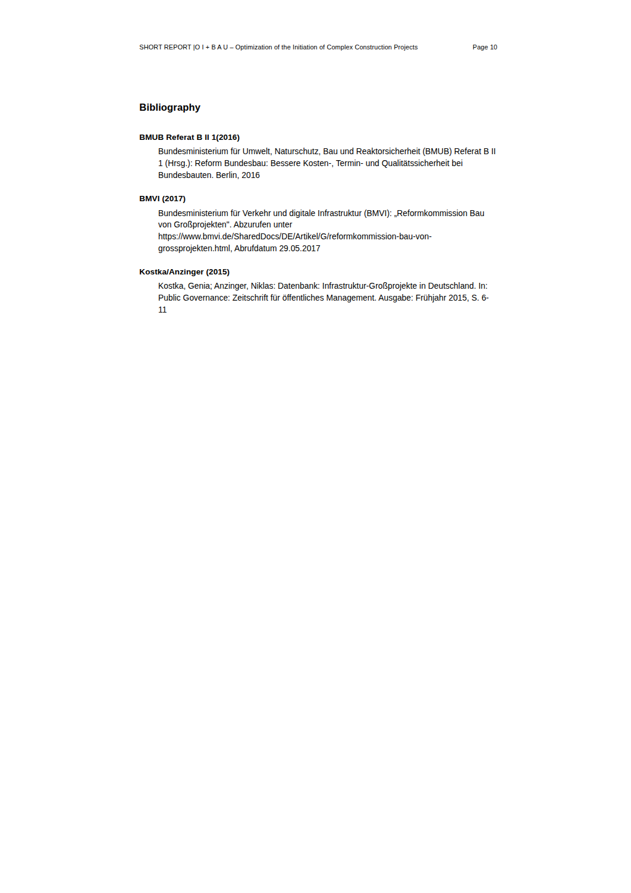SHORT REPORT |O I + B A U – Optimization of the Initiation of Complex Construction Projects Page 10
Bibliography
BMUB Referat B II 1(2016)
Bundesministerium für Umwelt, Naturschutz, Bau und Reaktorsicherheit (BMUB) Referat B II 1 (Hrsg.): Reform Bundesbau: Bessere Kosten-, Termin- und Qualitätssicherheit bei Bundesbauten. Berlin, 2016
BMVI (2017)
Bundesministerium für Verkehr und digitale Infrastruktur (BMVI): „Reformkommission Bau von Großprojekten". Abzurufen unter https://www.bmvi.de/SharedDocs/DE/Artikel/G/reformkommission-bau-von-grossprojekten.html, Abrufdatum 29.05.2017
Kostka/Anzinger (2015)
Kostka, Genia; Anzinger, Niklas: Datenbank: Infrastruktur-Großprojekte in Deutschland. In: Public Governance: Zeitschrift für öffentliches Management. Ausgabe: Frühjahr 2015, S. 6-11